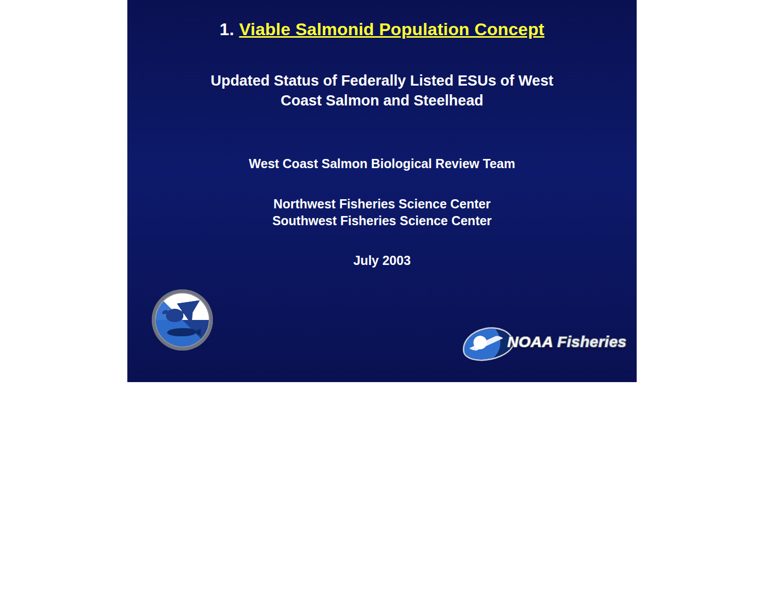1. Viable Salmonid Population Concept
Updated Status of Federally Listed ESUs of West
Coast Salmon and Steelhead
West Coast Salmon Biological Review Team
Northwest Fisheries Science Center
Southwest Fisheries Science Center
July 2003
NOAA Fisheries